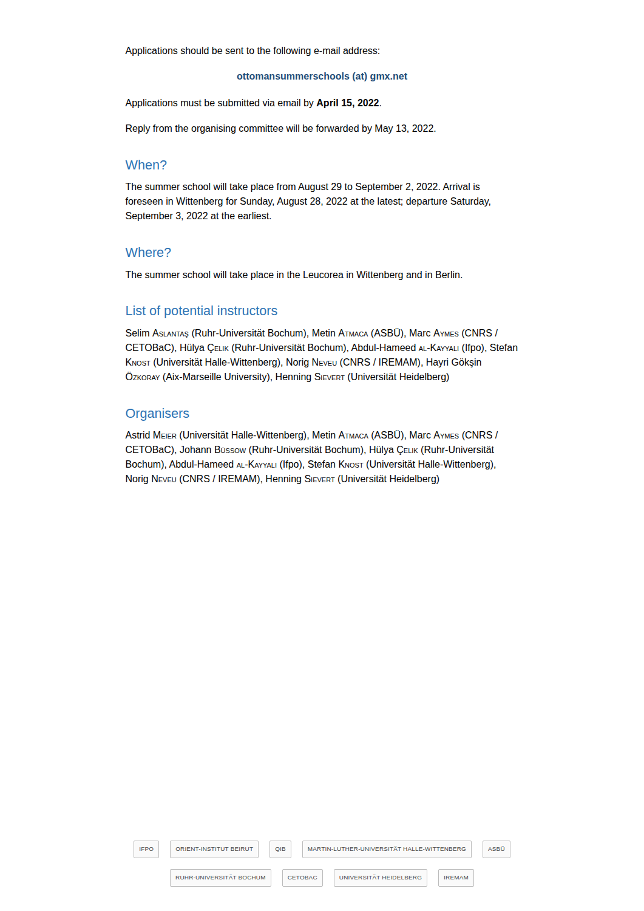Applications should be sent to the following e-mail address:
ottomansummerschools (at) gmx.net
Applications must be submitted via email by April 15, 2022.
Reply from the organising committee will be forwarded by May 13, 2022.
When?
The summer school will take place from August 29 to September 2, 2022. Arrival is foreseen in Wittenberg for Sunday, August 28, 2022 at the latest; departure Saturday, September 3, 2022 at the earliest.
Where?
The summer school will take place in the Leucorea in Wittenberg and in Berlin.
List of potential instructors
Selim Aslantaş (Ruhr-Universität Bochum), Metin Atmaca (ASBÜ), Marc Aymes (CNRS / CETOBaC), Hülya Çelik (Ruhr-Universität Bochum), Abdul-Hameed al-Kayyali (Ifpo), Stefan Knost (Universität Halle-Wittenberg), Norig Neveu (CNRS / IREMAM), Hayri Gökşin Özkoray (Aix-Marseille University), Henning Sievert (Universität Heidelberg)
Organisers
Astrid Meier (Universität Halle-Wittenberg), Metin Atmaca (ASBÜ), Marc Aymes (CNRS / CETOBaC), Johann Büssow (Ruhr-Universität Bochum), Hülya Çelik (Ruhr-Universität Bochum), Abdul-Hameed al-Kayyali (Ifpo), Stefan Knost (Universität Halle-Wittenberg), Norig Neveu (CNRS / IREMAM), Henning Sievert (Universität Heidelberg)
Ifpo Orient-Institut Beirut QIB Martin-Luther-Universität Halle-Wittenberg ASBÜ Ruhr-Universität Bochum CETOBaC Universität Heidelberg IREMAM